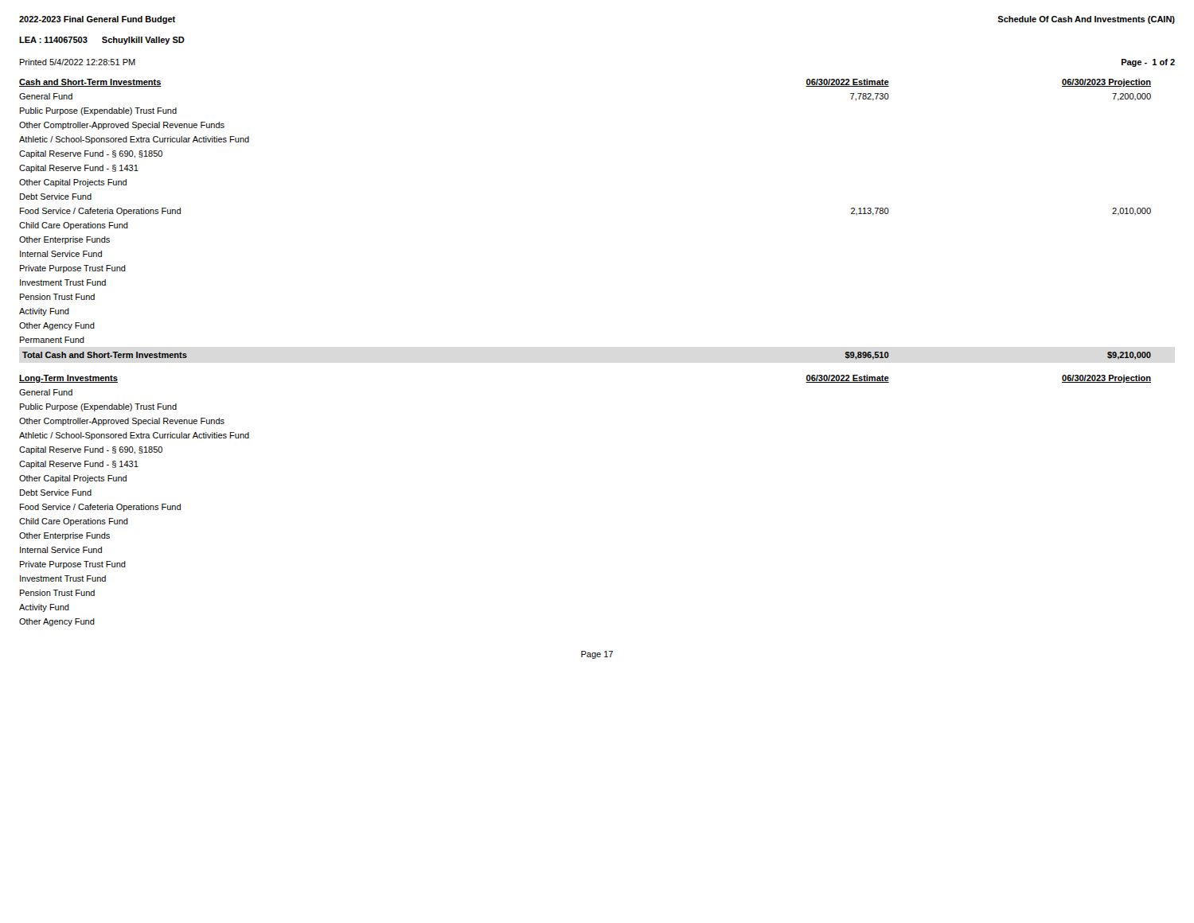| 2022-2023 Final General Fund Budget | Schedule Of Cash And Investments (CAIN) |
| LEA : 114067503 Schuylkill Valley SD | |
| Printed 5/4/2022 12:28:51 PM | Page - 1 of 2 |
| Cash and Short-Term Investments | 06/30/2022 Estimate | 06/30/2023 Projection |
| General Fund | 7,782,730 | 7,200,000 |
| Public Purpose (Expendable) Trust Fund | | |
| Other Comptroller-Approved Special Revenue Funds | | |
| Athletic / School-Sponsored Extra Curricular Activities Fund | | |
| Capital Reserve Fund - § 690, §1850 | | |
| Capital Reserve Fund - § 1431 | | |
| Other Capital Projects Fund | | |
| Debt Service Fund | | |
| Food Service / Cafeteria Operations Fund | 2,113,780 | 2,010,000 |
| Child Care Operations Fund | | |
| Other Enterprise Funds | | |
| Internal Service Fund | | |
| Private Purpose Trust Fund | | |
| Investment Trust Fund | | |
| Pension Trust Fund | | |
| Activity Fund | | |
| Other Agency Fund | | |
| Permanent Fund | | |
| Total Cash and Short-Term Investments | $9,896,510 | $9,210,000 |
| Long-Term Investments | 06/30/2022 Estimate | 06/30/2023 Projection |
| General Fund | | |
| Public Purpose (Expendable) Trust Fund | | |
| Other Comptroller-Approved Special Revenue Funds | | |
| Athletic / School-Sponsored Extra Curricular Activities Fund | | |
| Capital Reserve Fund - § 690, §1850 | | |
| Capital Reserve Fund - § 1431 | | |
| Other Capital Projects Fund | | |
| Debt Service Fund | | |
| Food Service / Cafeteria Operations Fund | | |
| Child Care Operations Fund | | |
| Other Enterprise Funds | | |
| Internal Service Fund | | |
| Private Purpose Trust Fund | | |
| Investment Trust Fund | | |
| Pension Trust Fund | | |
| Activity Fund | | |
| Other Agency Fund | | |
Page 17